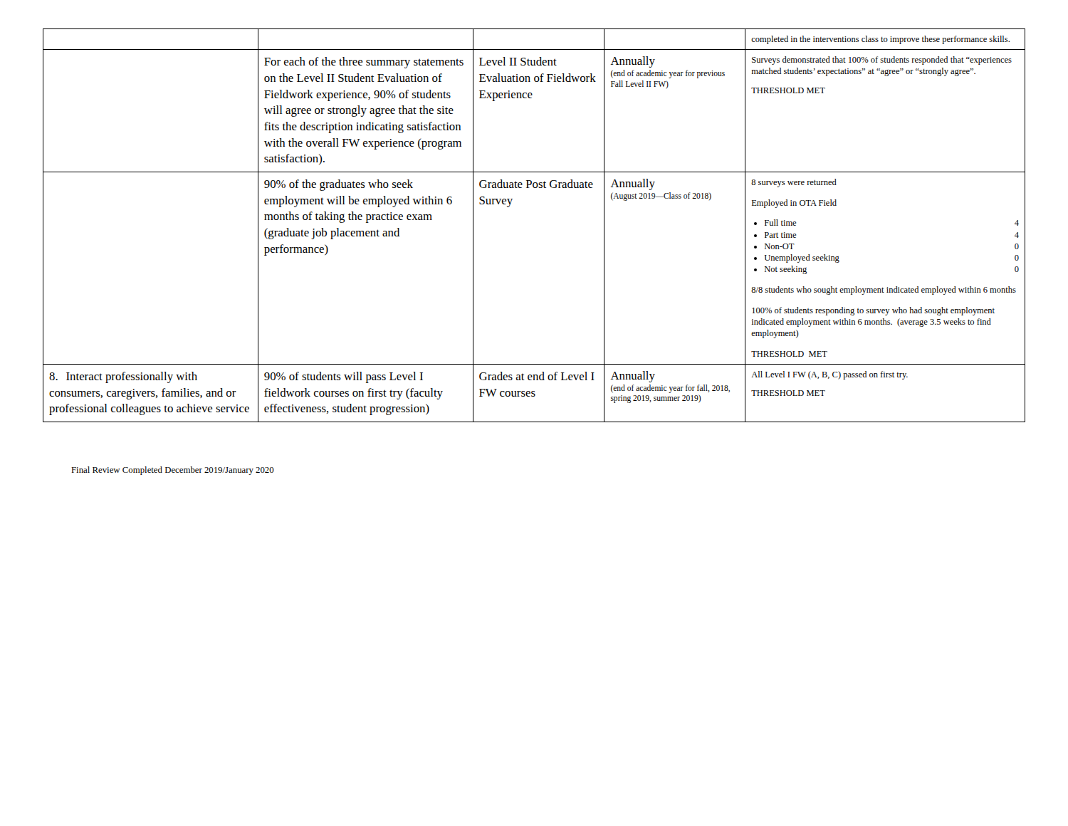| | | | | completed in the interventions class to improve these performance skills. |
| | For each of the three summary statements on the Level II Student Evaluation of Fieldwork experience, 90% of students will agree or strongly agree that the site fits the description indicating satisfaction with the overall FW experience (program satisfaction). | Level II Student Evaluation of Fieldwork Experience | Annually (end of academic year for previous Fall Level II FW) | Surveys demonstrated that 100% of students responded that “experiences matched students’ expectations” at “agree” or “strongly agree”. THRESHOLD MET |
| | 90% of the graduates who seek employment will be employed within 6 months of taking the practice exam (graduate job placement and performance) | Graduate Post Graduate Survey | Annually (August 2019—Class of 2018) | 8 surveys were returned Employed in OTA Field Full time 4 Part time 4 Non-OT 0 Unemployed seeking 0 Not seeking 0 8/8 students who sought employment indicated employed within 6 months 100% of students responding to survey who had sought employment indicated employment within 6 months. (average 3.5 weeks to find employment) THRESHOLD MET |
| 8. Interact professionally with consumers, caregivers, families, and or professional colleagues to achieve service | 90% of students will pass Level I fieldwork courses on first try (faculty effectiveness, student progression) | Grades at end of Level I FW courses | Annually (end of academic year for fall, 2018, spring 2019, summer 2019) | All Level I FW (A, B, C) passed on first try. THRESHOLD MET |
Final Review Completed December 2019/January 2020